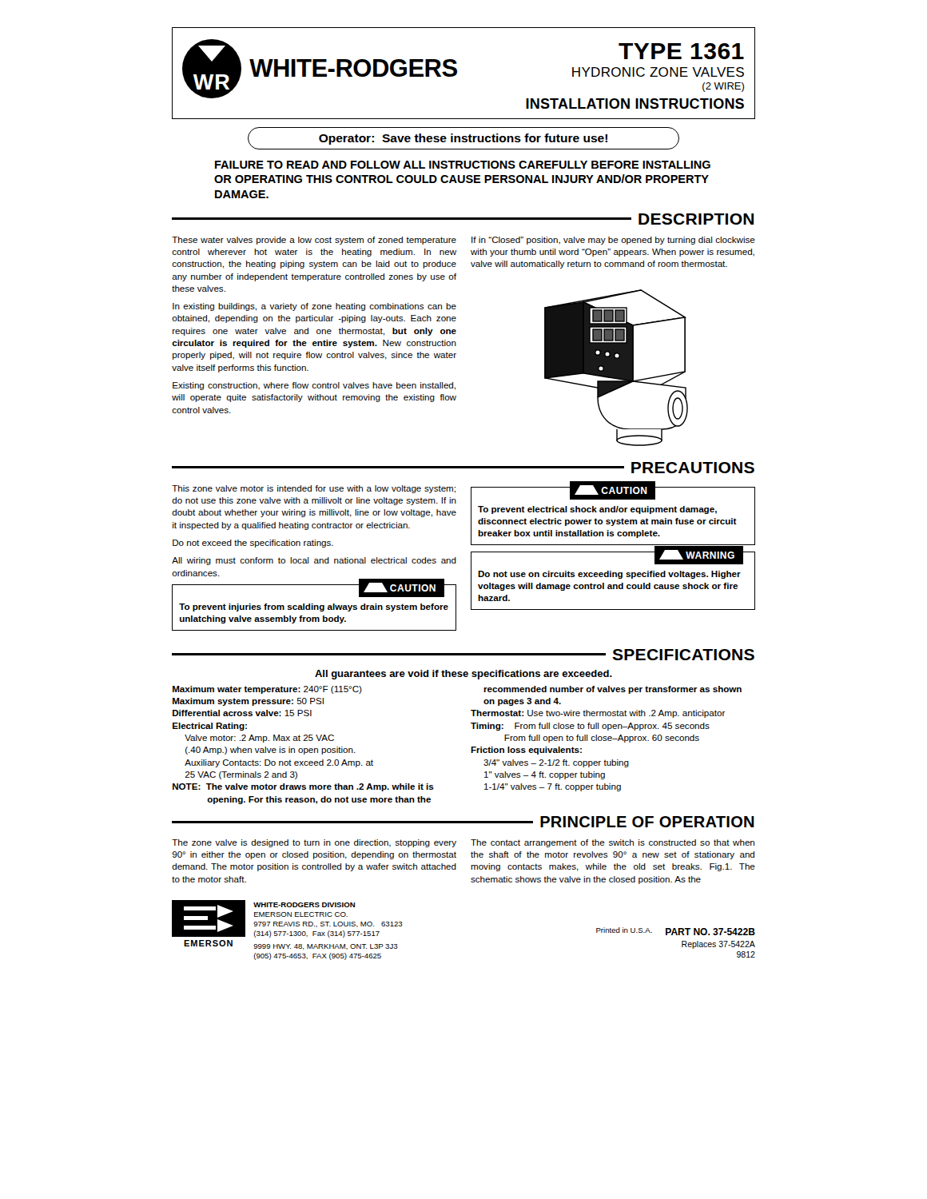WR
WHITE-RODGERS
TYPE 1361
HYDRONIC ZONE VALVES
(2 WIRE)
INSTALLATION INSTRUCTIONS
Operator: Save these instructions for future use!
FAILURE TO READ AND FOLLOW ALL INSTRUCTIONS CAREFULLY BEFORE INSTALLING OR OPERATING THIS CONTROL COULD CAUSE PERSONAL INJURY AND/OR PROPERTY DAMAGE.
DESCRIPTION
These water valves provide a low cost system of zoned temperature control wherever hot water is the heating medium. In new construction, the heating piping system can be laid out to produce any number of independent temperature controlled zones by use of these valves.
In existing buildings, a variety of zone heating combinations can be obtained, depending on the particular -piping lay-outs. Each zone requires one water valve and one thermostat, but only one circulator is required for the entire system. New construction properly piped, will not require flow control valves, since the water valve itself performs this function.
Existing construction, where flow control valves have been installed, will operate quite satisfactorily without removing the existing flow control valves.
If in “Closed” position, valve may be opened by turning dial clockwise with your thumb until word “Open” appears. When power is resumed, valve will automatically return to command of room thermostat.
PRECAUTIONS
This zone valve motor is intended for use with a low voltage system; do not use this zone valve with a millivolt or line voltage system. If in doubt about whether your wiring is millivolt, line or low voltage, have it inspected by a qualified heating contractor or electrician.
Do not exceed the specification ratings.
All wiring must conform to local and national electrical codes and ordinances.
CAUTION
To prevent injuries from scalding always drain system before unlatching valve assembly from body.
CAUTION
To prevent electrical shock and/or equipment damage, disconnect electric power to system at main fuse or circuit breaker box until installation is complete.
WARNING
Do not use on circuits exceeding specified voltages. Higher voltages will damage control and could cause shock or fire hazard.
SPECIFICATIONS
All guarantees are void if these specifications are exceeded.
Maximum water temperature: 240°F (115°C)
Maximum system pressure: 50 PSI
Differential across valve: 15 PSI
Electrical Rating:
Valve motor: .2 Amp. Max at 25 VAC
(.40 Amp.) when valve is in open position.
Auxiliary Contacts: Do not exceed 2.0 Amp. at
25 VAC (Terminals 2 and 3)
NOTE: The valve motor draws more than .2 Amp. while it is opening. For this reason, do not use more than the
recommended number of valves per transformer as shown on pages 3 and 4.
Thermostat: Use two-wire thermostat with .2 Amp. anticipator
Timing: From full close to full open–Approx. 45 seconds
From full open to full close–Approx. 60 seconds
Friction loss equivalents:
3/4" valves – 2-1/2 ft. copper tubing
1" valves – 4 ft. copper tubing
1-1/4" valves – 7 ft. copper tubing
PRINCIPLE OF OPERATION
The zone valve is designed to turn in one direction, stopping every 90° in either the open or closed position, depending on thermostat demand. The motor position is controlled by a wafer switch attached to the motor shaft.
The contact arrangement of the switch is constructed so that when the shaft of the motor revolves 90° a new set of stationary and moving contacts makes, while the old set breaks. Fig.1. The schematic shows the valve in the closed position. As the
EMERSON
WHITE-RODGERS DIVISION
EMERSON ELECTRIC CO.
9797 REAVIS RD., ST. LOUIS, MO. 63123
(314) 577-1300, Fax (314) 577-1517
9999 HWY. 48, MARKHAM, ONT. L3P 3J3
(905) 475-4653, FAX (905) 475-4625
Printed in U.S.A.
PART NO. 37-5422B
Replaces 37-5422A
9812